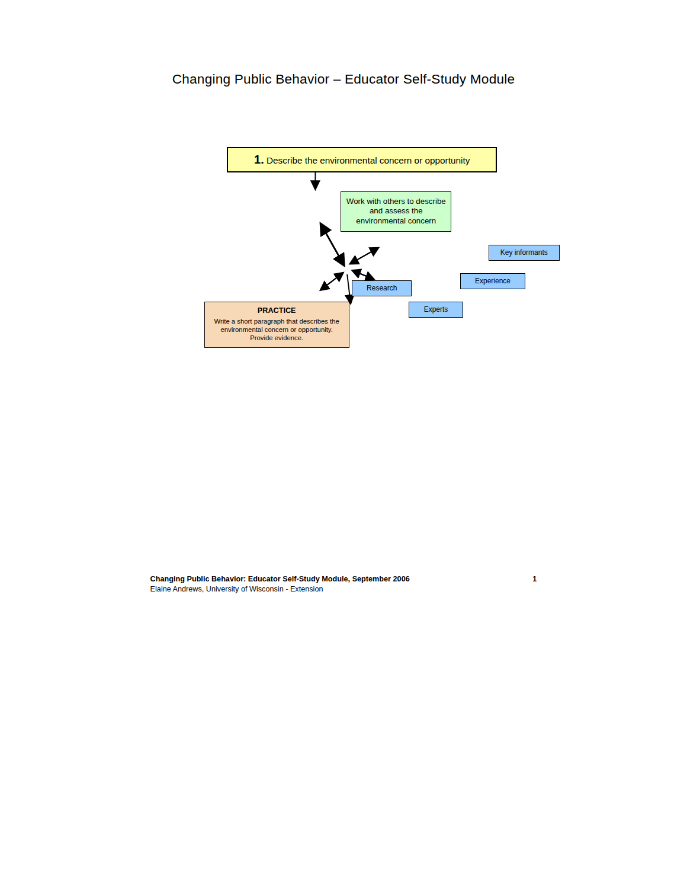Changing Public Behavior – Educator Self-Study Module
1. Describe the environmental concern or opportunity
Work with others to describe and assess the environmental concern
Key informants
Experience
Experts
Research
PRACTICE
Write a short paragraph that describes the environmental concern or opportunity.
Provide evidence.
Changing Public Behavior: Educator Self-Study Module, September 2006 1
Elaine Andrews, University of Wisconsin - Extension